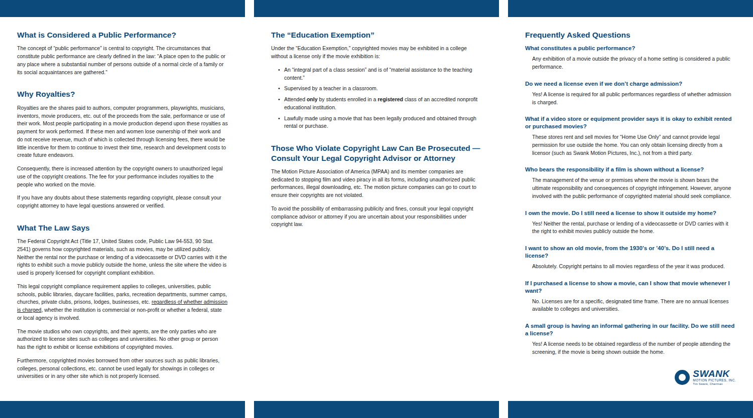What is Considered a Public Performance?
The concept of “public performance” is central to copyright. The circumstances that constitute public performance are clearly defined in the law: “A place open to the public or any place where a substantial number of persons outside of a normal circle of a family or its social acquaintances are gathered.”
Why Royalties?
Royalties are the shares paid to authors, computer programmers, playwrights, musicians, inventors, movie producers, etc. out of the proceeds from the sale, performance or use of their work. Most people participating in a movie production depend upon these royalties as payment for work performed. If these men and women lose ownership of their work and do not receive revenue, much of which is collected through licensing fees, there would be little incentive for them to continue to invest their time, research and development costs to create future endeavors.
Consequently, there is increased attention by the copyright owners to unauthorized legal use of the copyright creations. The fee for your performance includes royalties to the people who worked on the movie.
If you have any doubts about these statements regarding copyright, please consult your copyright attorney to have legal questions answered or verified.
What The Law Says
The Federal Copyright Act (Title 17, United States code, Public Law 94-553, 90 Stat. 2541) governs how copyrighted materials, such as movies, may be utilized publicly. Neither the rental nor the purchase or lending of a videocassette or DVD carries with it the rights to exhibit such a movie publicly outside the home, unless the site where the video is used is properly licensed for copyright compliant exhibition.
This legal copyright compliance requirement applies to colleges, universities, public schools, public libraries, daycare facilities, parks, recreation departments, summer camps, churches, private clubs, prisons, lodges, businesses, etc. regardless of whether admission is charged, whether the institution is commercial or non-profit or whether a federal, state or local agency is involved.
The movie studios who own copyrights, and their agents, are the only parties who are authorized to license sites such as colleges and universities. No other group or person has the right to exhibit or license exhibitions of copyrighted movies.
Furthermore, copyrighted movies borrowed from other sources such as public libraries, colleges, personal collections, etc. cannot be used legally for showings in colleges or universities or in any other site which is not properly licensed.
The “Education Exemption”
Under the “Education Exemption,” copyrighted movies may be exhibited in a college without a license only if the movie exhibition is:
An “integral part of a class session” and is of “material assistance to the teaching content.”
Supervised by a teacher in a classroom.
Attended only by students enrolled in a registered class of an accredited nonprofit educational institution.
Lawfully made using a movie that has been legally produced and obtained through rental or purchase.
Those Who Violate Copyright Law Can Be Prosecuted — Consult Your Legal Copyright Advisor or Attorney
The Motion Picture Association of America (MPAA) and its member companies are dedicated to stopping film and video piracy in all its forms, including unauthorized public performances, illegal downloading, etc. The motion picture companies can go to court to ensure their copyrights are not violated.
To avoid the possibility of embarrassing publicity and fines, consult your legal copyright compliance advisor or attorney if you are uncertain about your responsibilities under copyright law.
Frequently Asked Questions
What constitutes a public performance?
Any exhibition of a movie outside the privacy of a home setting is considered a public performance.
Do we need a license even if we don’t charge admission?
Yes! A license is required for all public performances regardless of whether admission is charged.
What if a video store or equipment provider says it is okay to exhibit rented or purchased movies?
These stores rent and sell movies for “Home Use Only” and cannot provide legal permission for use outside the home. You can only obtain licensing directly from a licensor (such as Swank Motion Pictures, Inc.), not from a third party.
Who bears the responsibility if a film is shown without a license?
The management of the venue or premises where the movie is shown bears the ultimate responsibility and consequences of copyright infringement. However, anyone involved with the public performance of copyrighted material should seek compliance.
I own the movie. Do I still need a license to show it outside my home?
Yes! Neither the rental, purchase or lending of a videocassette or DVD carries with it the right to exhibit movies publicly outside the home.
I want to show an old movie, from the 1930’s or ’40’s. Do I still need a license?
Absolutely. Copyright pertains to all movies regardless of the year it was produced.
If I purchased a license to show a movie, can I show that movie whenever I want?
No. Licenses are for a specific, designated time frame. There are no annual licenses available to colleges and universities.
A small group is having an informal gathering in our facility. Do we still need a license?
Yes! A license needs to be obtained regardless of the number of people attending the screening, if the movie is being shown outside the home.
SWANK MOTION PICTURES, INC. Tim Swank, Chairman